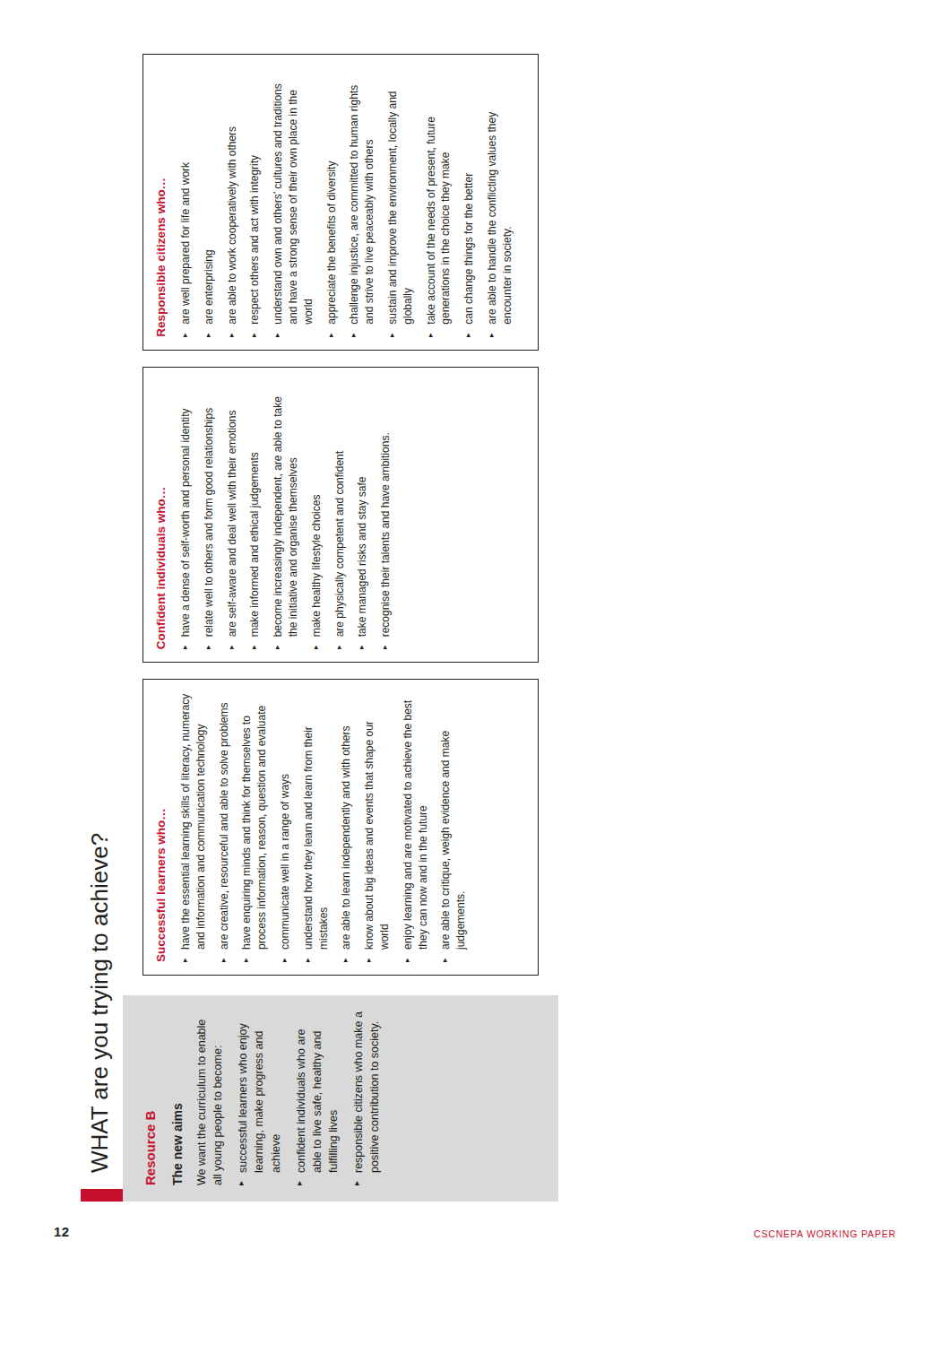WHAT are you trying to achieve?
Resource B
The new aims
We want the curriculum to enable all young people to become:
successful learners who enjoy learning, make progress and achieve
confident individuals who are able to live safe, healthy and fulfilling lives
responsible citizens who make a positive contribution to society.
Successful learners who…
have the essential learning skills of literacy, numeracy and information and communication technology
are creative, resourceful and able to solve problems
have enquiring minds and think for themselves to process information, reason, question and evaluate
communicate well in a range of ways
understand how they learn and learn from their mistakes
are able to learn independently and with others
know about big ideas and events that shape our world
enjoy learning and are motivated to achieve the best they can now and in the future
are able to critique, weigh evidence and make judgements.
Confident individuals who…
have a dense of self-worth and personal identity
relate well to others and form good relationships
are self-aware and deal well with their emotions
make informed and ethical judgements
become increasingly independent, are able to take the initiative and organise themselves
make healthy lifestyle choices
are physically competent and confident
take managed risks and stay safe
recognise their talents and have ambitions.
Responsible citizens who…
are well prepared for life and work
are enterprising
are able to work cooperatively with others
respect others and act with integrity
understand own and others’ cultures and traditions and have a strong sense of their own place in the world
appreciate the benefits of diversity
challenge injustice, are committed to human rights and strive to live peaceably with others
sustain and improve the environment, locally and globally
take account of the needs of present, future generations in the choice they make
can change things for the better
are able to handle the conflicting values they encounter in society.
12
CSCNEPA WORKING PAPER